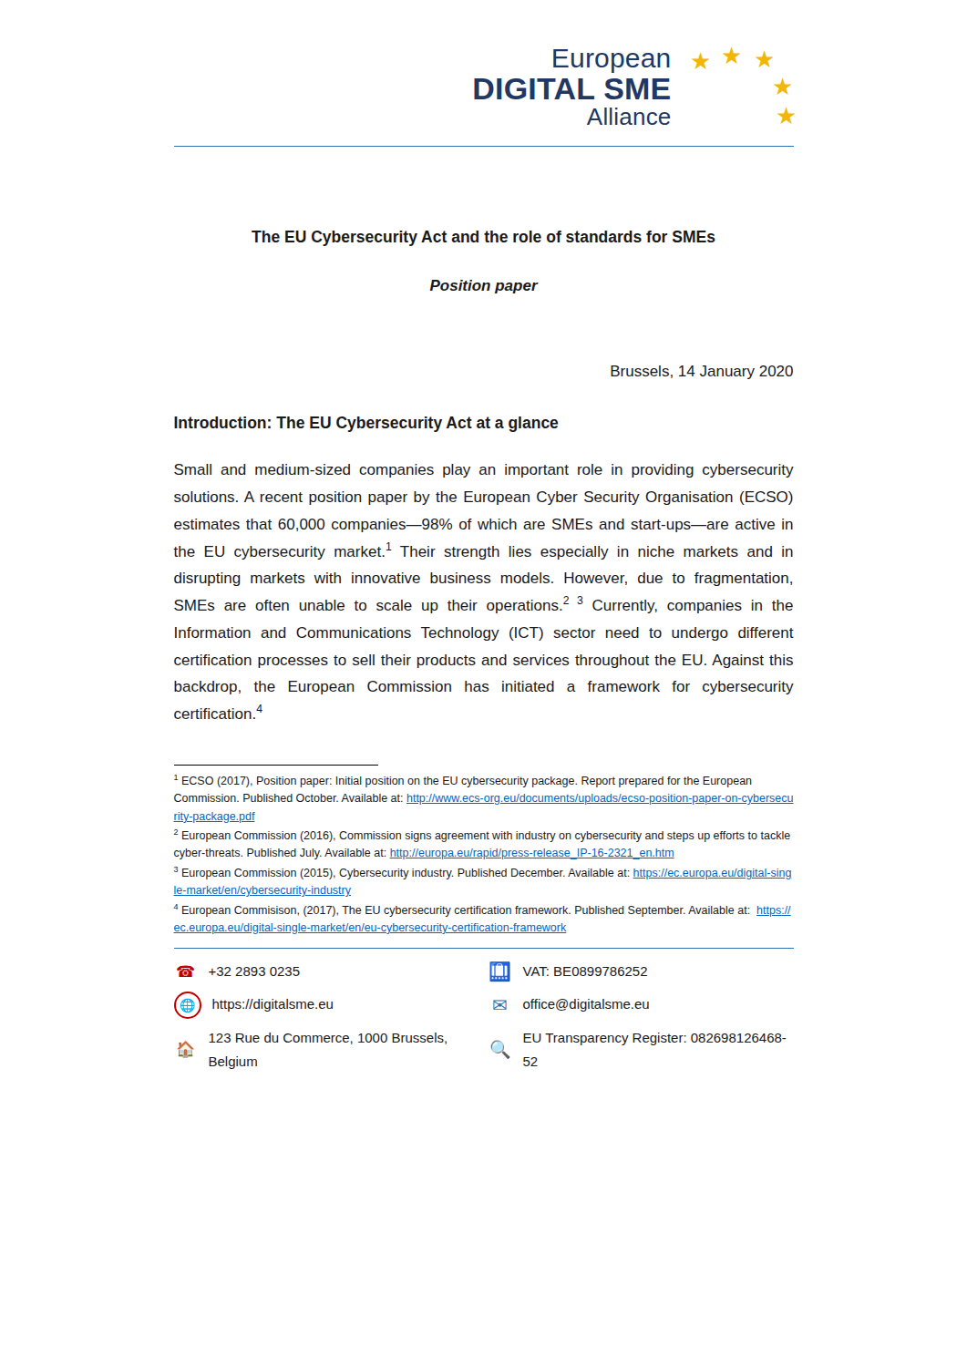European
DIGITAL SME
Alliance
★ ★ ★ ★ ★
The EU Cybersecurity Act and the role of standards for SMEs
Position paper
Brussels, 14 January 2020
Introduction: The EU Cybersecurity Act at a glance
Small and medium-sized companies play an important role in providing cybersecurity solutions. A recent position paper by the European Cyber Security Organisation (ECSO) estimates that 60,000 companies—98% of which are SMEs and start-ups—are active in the EU cybersecurity market.1 Their strength lies especially in niche markets and in disrupting markets with innovative business models. However, due to fragmentation, SMEs are often unable to scale up their operations.2 3 Currently, companies in the Information and Communications Technology (ICT) sector need to undergo different certification processes to sell their products and services throughout the EU. Against this backdrop, the European Commission has initiated a framework for cybersecurity certification.4
1 ECSO (2017), Position paper: Initial position on the EU cybersecurity package. Report prepared for the European Commission. Published October. Available at: http://www.ecs-org.eu/documents/uploads/ecso-position-paper-on-cybersecurity-package.pdf
2 European Commission (2016), Commission signs agreement with industry on cybersecurity and steps up efforts to tackle cyber-threats. Published July. Available at: http://europa.eu/rapid/press-release_IP-16-2321_en.htm
3 European Commission (2015), Cybersecurity industry. Published December. Available at: https://ec.europa.eu/digital-single-market/en/cybersecurity-industry
4 European Commisison, (2017), The EU cybersecurity certification framework. Published September. Available at: https://ec.europa.eu/digital-single-market/en/eu-cybersecurity-certification-framework
☎+32 2893 0235
🛄VAT: BE0899786252
🌐https://digitalsme.eu
✉office@digitalsme.eu
🏠123 Rue du Commerce, 1000 Brussels, Belgium
🔍EU Transparency Register: 082698126468-52